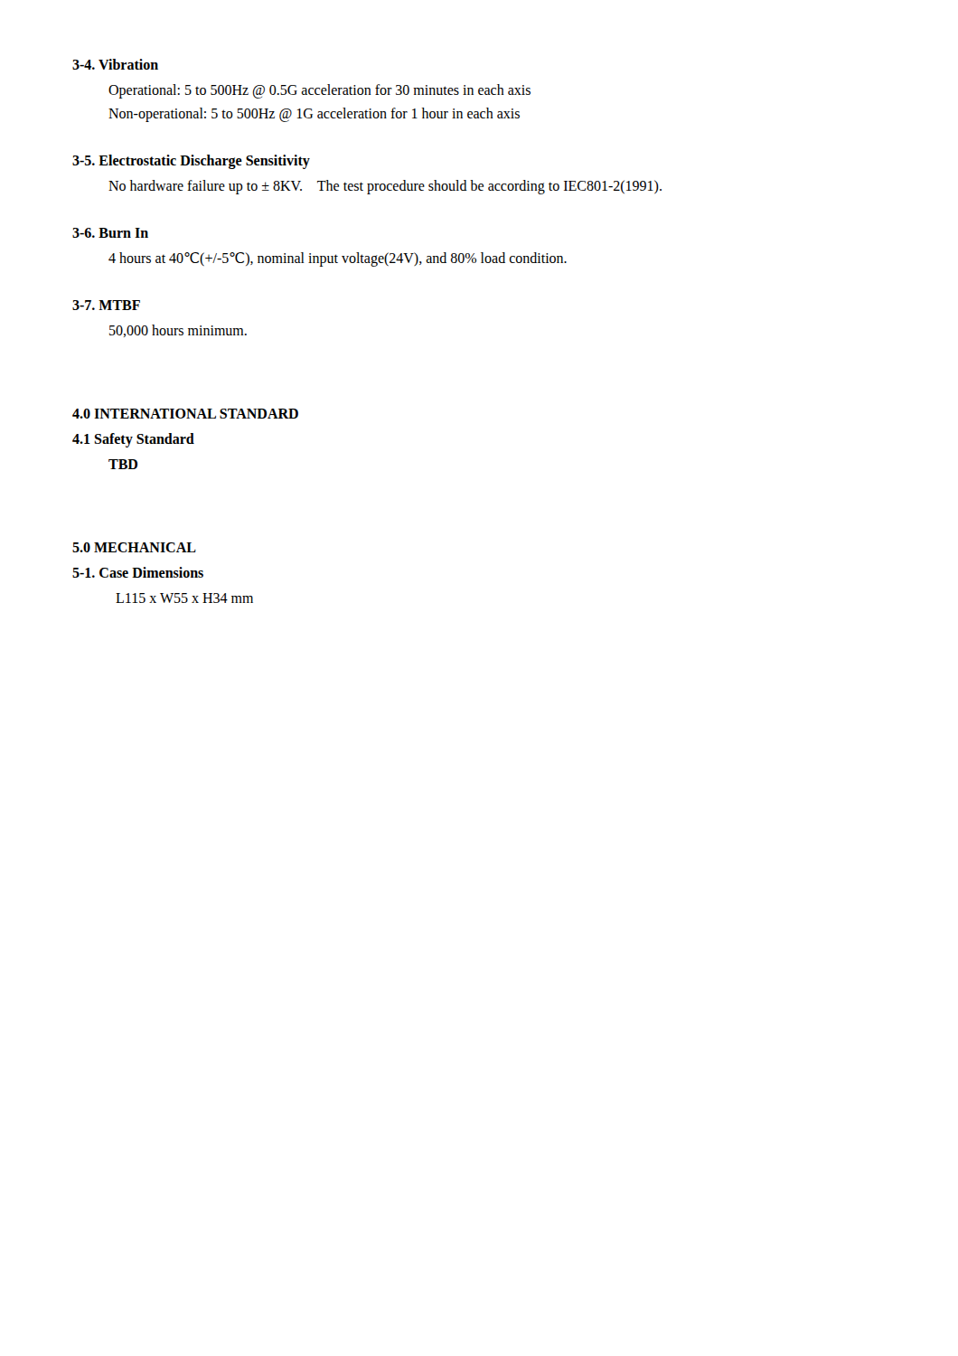3-4. Vibration
Operational: 5 to 500Hz @ 0.5G acceleration for 30 minutes in each axis
Non-operational: 5 to 500Hz @ 1G acceleration for 1 hour in each axis
3-5. Electrostatic Discharge Sensitivity
No hardware failure up to ± 8KV. The test procedure should be according to IEC801-2(1991).
3-6. Burn In
4 hours at 40℃(+/-5℃), nominal input voltage(24V), and 80% load condition.
3-7. MTBF
50,000 hours minimum.
4.0 INTERNATIONAL STANDARD
4.1 Safety Standard
TBD
5.0 MECHANICAL
5-1. Case Dimensions
L115 x W55 x H34 mm